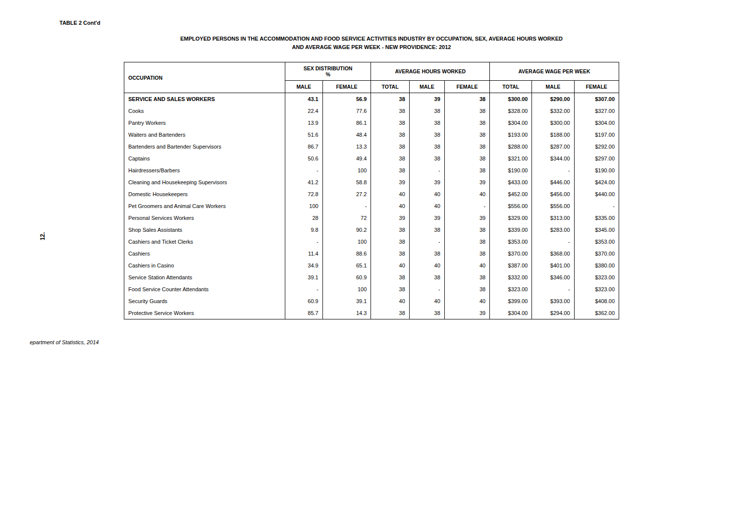12.
TABLE 2 Cont'd
EMPLOYED PERSONS IN THE ACCOMMODATION AND FOOD SERVICE ACTIVITIES INDUSTRY BY OCCUPATION, SEX, AVERAGE HOURS WORKED
AND AVERAGE WAGE PER WEEK - NEW PROVIDENCE: 2012
| OCCUPATION | SEX DISTRIBUTION % | AVERAGE HOURS WORKED | AVERAGE WAGE PER WEEK |
| --- | --- | --- | --- |
| MALE | FEMALE | TOTAL | MALE | FEMALE | TOTAL | MALE | FEMALE |
| SERVICE AND SALES WORKERS | 43.1 | 56.9 | 38 | 39 | 38 | $300.00 | $290.00 | $307.00 |
| Cooks | 22.4 | 77.6 | 38 | 38 | 38 | $328.00 | $332.00 | $327.00 |
| Pantry Workers | 13.9 | 86.1 | 38 | 38 | 38 | $304.00 | $300.00 | $304.00 |
| Waiters and Bartenders | 51.6 | 48.4 | 38 | 38 | 38 | $193.00 | $188.00 | $197.00 |
| Bartenders and Bartender Supervisors | 86.7 | 13.3 | 38 | 38 | 38 | $288.00 | $287.00 | $292.00 |
| Captains | 50.6 | 49.4 | 38 | 38 | 38 | $321.00 | $344.00 | $297.00 |
| Hairdressers/Barbers | - | 100 | 38 | - | 38 | $190.00 | - | $190.00 |
| Cleaning and Housekeeping Supervisors | 41.2 | 58.8 | 39 | 39 | 39 | $433.00 | $446.00 | $424.00 |
| Domestic Housekeepers | 72.8 | 27.2 | 40 | 40 | 40 | $452.00 | $456.00 | $440.00 |
| Pet Groomers and Animal Care Workers | 100 | - | 40 | 40 | - | $556.00 | $556.00 | - |
| Personal Services Workers | 28 | 72 | 39 | 39 | 39 | $329.00 | $313.00 | $335.00 |
| Shop Sales Assistants | 9.8 | 90.2 | 38 | 38 | 38 | $339.00 | $283.00 | $345.00 |
| Cashiers and Ticket Clerks | - | 100 | 38 | - | 38 | $353.00 | - | $353.00 |
| Cashiers | 11.4 | 88.6 | 38 | 38 | 38 | $370.00 | $368.00 | $370.00 |
| Cashiers in Casino | 34.9 | 65.1 | 40 | 40 | 40 | $387.00 | $401.00 | $380.00 |
| Service Station Attendants | 39.1 | 60.9 | 38 | 38 | 38 | $332.00 | $346.00 | $323.00 |
| Food Service Counter Attendants | - | 100 | 38 | - | 38 | $323.00 | - | $323.00 |
| Security Guards | 60.9 | 39.1 | 40 | 40 | 40 | $399.00 | $393.00 | $408.00 |
| Protective Service Workers | 85.7 | 14.3 | 38 | 38 | 39 | $304.00 | $294.00 | $362.00 |
epartment of Statistics, 2014